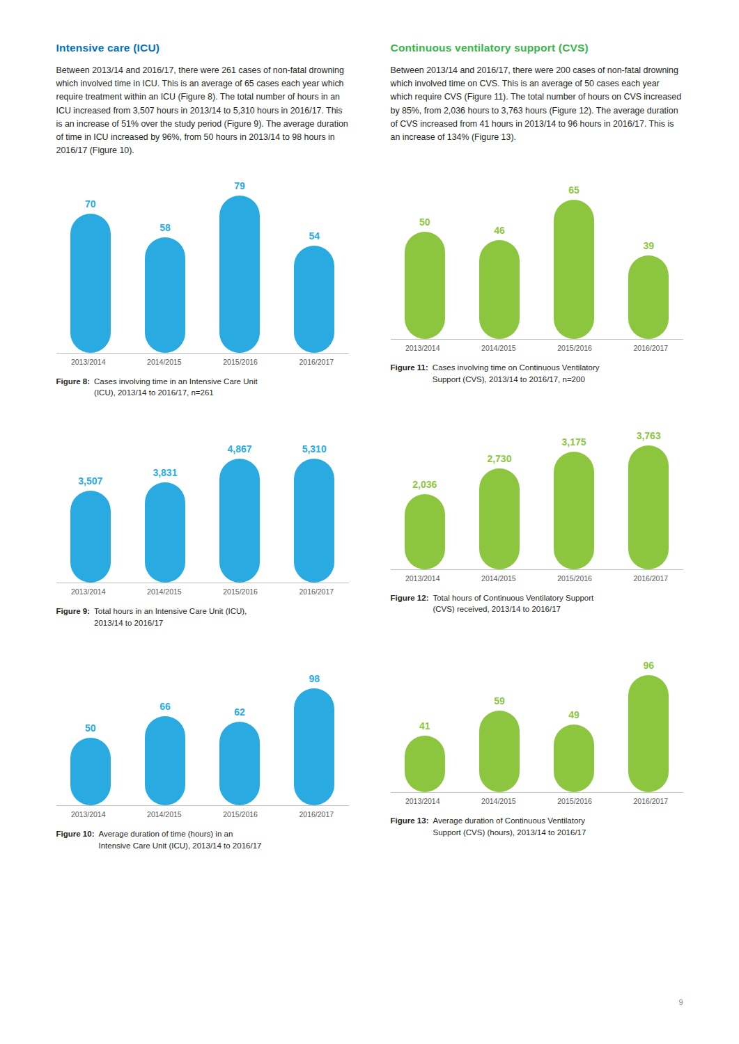Intensive care (ICU)
Between 2013/14 and 2016/17, there were 261 cases of non-fatal drowning which involved time in ICU. This is an average of 65 cases each year which require treatment within an ICU (Figure 8). The total number of hours in an ICU increased from 3,507 hours in 2013/14 to 5,310 hours in 2016/17. This is an increase of 51% over the study period (Figure 9). The average duration of time in ICU increased by 96%, from 50 hours in 2013/14 to 98 hours in 2016/17 (Figure 10).
70
58
79
54
2013/20142014/20152015/20162016/2017
Figure 8: Cases involving time in an Intensive Care Unit
(ICU), 2013/14 to 2016/17, n=261
3,507
3,831
4,867
5,310
2013/20142014/20152015/20162016/2017
Figure 9: Total hours in an Intensive Care Unit (ICU),
2013/14 to 2016/17
50
66
62
98
2013/20142014/20152015/20162016/2017
Figure 10: Average duration of time (hours) in an
Intensive Care Unit (ICU), 2013/14 to 2016/17
Continuous ventilatory support (CVS)
Between 2013/14 and 2016/17, there were 200 cases of non-fatal drowning which involved time on CVS. This is an average of 50 cases each year which require CVS (Figure 11). The total number of hours on CVS increased by 85%, from 2,036 hours to 3,763 hours (Figure 12). The average duration of CVS increased from 41 hours in 2013/14 to 96 hours in 2016/17. This is an increase of 134% (Figure 13).
50
46
65
39
2013/20142014/20152015/20162016/2017
Figure 11: Cases involving time on Continuous Ventilatory
Support (CVS), 2013/14 to 2016/17, n=200
2,036
2,730
3,175
3,763
2013/20142014/20152015/20162016/2017
Figure 12: Total hours of Continuous Ventilatory Support
(CVS) received, 2013/14 to 2016/17
41
59
49
96
2013/20142014/20152015/20162016/2017
Figure 13: Average duration of Continuous Ventilatory
Support (CVS) (hours), 2013/14 to 2016/17
9